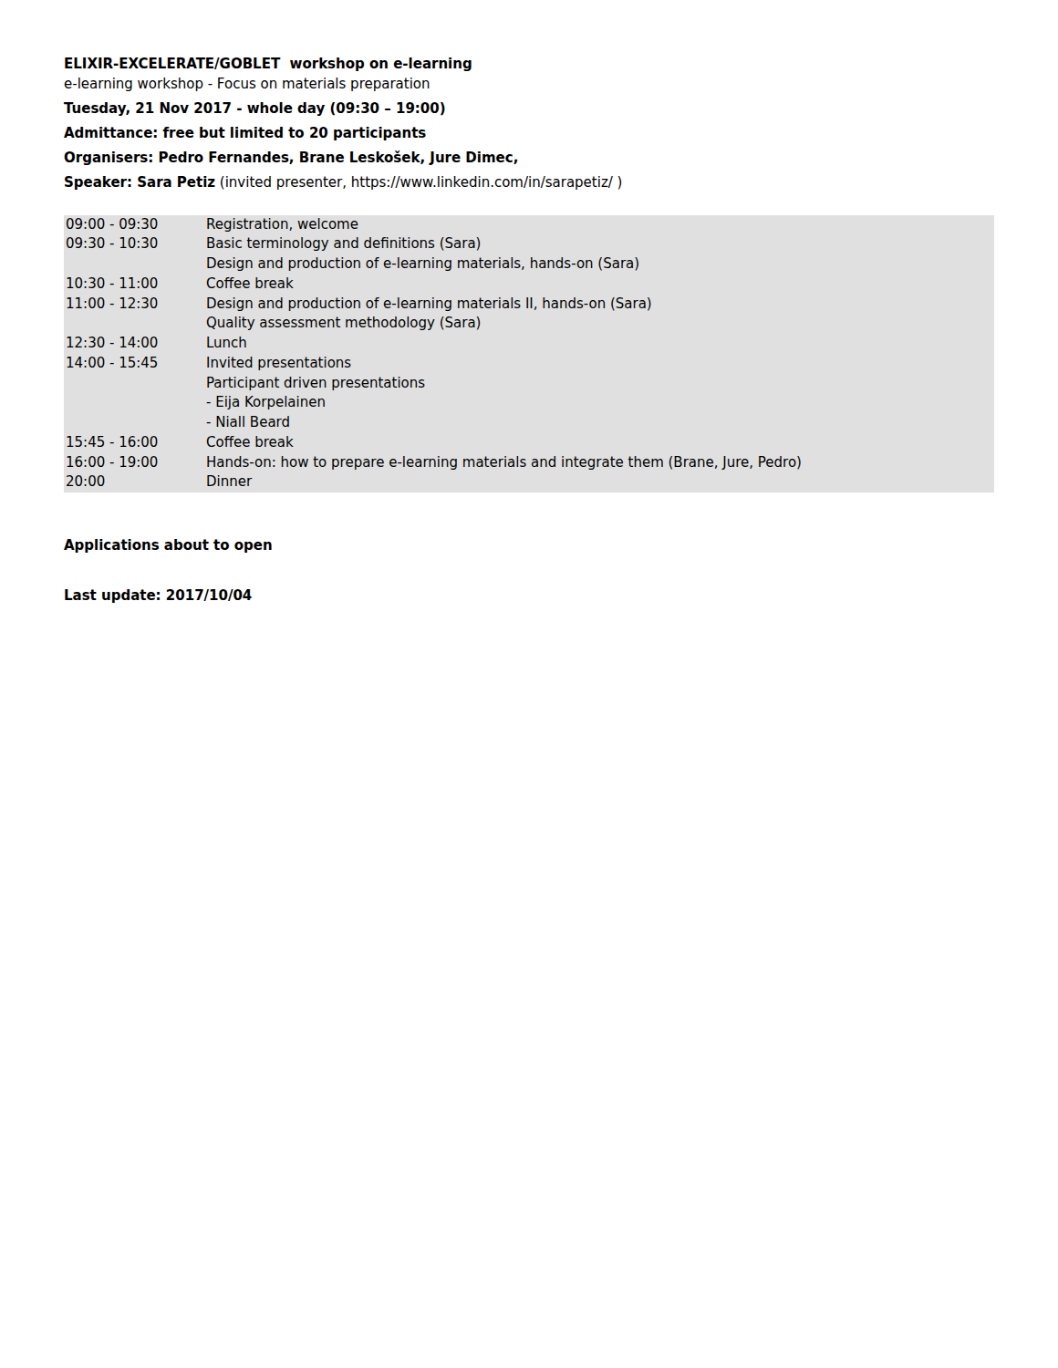ELIXIR-EXCELERATE/GOBLET workshop on e-learning
e-learning workshop - Focus on materials preparation
Tuesday, 21 Nov 2017 - whole day (09:30 – 19:00)
Admittance: free but limited to 20 participants
Organisers: Pedro Fernandes, Brane Leskošek, Jure Dimec,
Speaker: Sara Petiz (invited presenter, https://www.linkedin.com/in/sarapetiz/ )
| 09:00 - 09:30 | Registration, welcome |
| 09:30 - 10:30 | Basic terminology and definitions (Sara) |
| | Design and production of e-learning materials, hands-on (Sara) |
| 10:30 - 11:00 | Coffee break |
| 11:00 - 12:30 | Design and production of e-learning materials II, hands-on (Sara) |
| | Quality assessment methodology (Sara) |
| 12:30 - 14:00 | Lunch |
| 14:00 - 15:45 | Invited presentations |
| | Participant driven presentations |
| | - Eija Korpelainen |
| | - Niall Beard |
| 15:45 - 16:00 | Coffee break |
| 16:00 - 19:00 | Hands-on: how to prepare e-learning materials and integrate them (Brane, Jure, Pedro) |
| 20:00 | Dinner |
Applications about to open
Last update: 2017/10/04